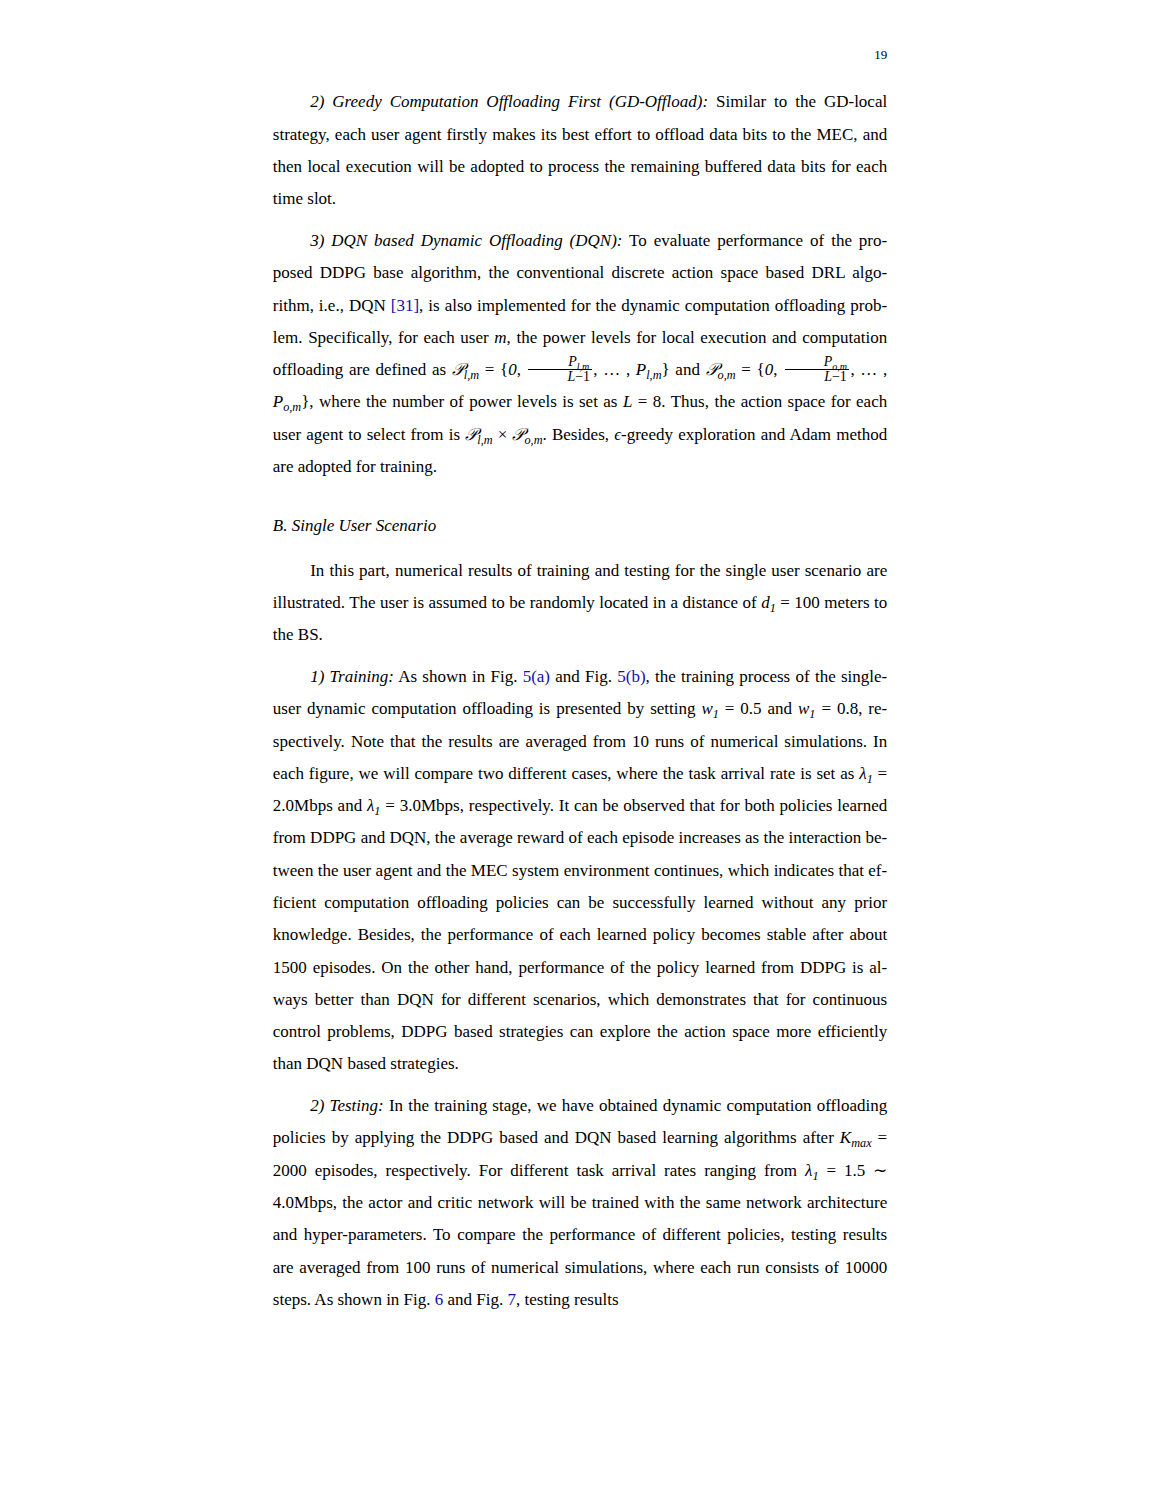19
2) Greedy Computation Offloading First (GD-Offload): Similar to the GD-local strategy, each user agent firstly makes its best effort to offload data bits to the MEC, and then local execution will be adopted to process the remaining buffered data bits for each time slot.
3) DQN based Dynamic Offloading (DQN): To evaluate performance of the proposed DDPG base algorithm, the conventional discrete action space based DRL algorithm, i.e., DQN [31], is also implemented for the dynamic computation offloading problem. Specifically, for each user m, the power levels for local execution and computation offloading are defined as 𝒫l,m = {0, Pl,m L−1, … , Pl,m} and 𝒫o,m = {0, Po,m L−1, … , Po,m}, where the number of power levels is set as L = 8. Thus, the action space for each user agent to select from is 𝒫l,m × 𝒫o,m. Besides, ϵ-greedy exploration and Adam method are adopted for training.
B. Single User Scenario
In this part, numerical results of training and testing for the single user scenario are illustrated. The user is assumed to be randomly located in a distance of d1 = 100 meters to the BS.
1) Training: As shown in Fig. 5(a) and Fig. 5(b), the training process of the single-user dynamic computation offloading is presented by setting w1 = 0.5 and w1 = 0.8, respectively. Note that the results are averaged from 10 runs of numerical simulations. In each figure, we will compare two different cases, where the task arrival rate is set as λ1 = 2.0Mbps and λ1 = 3.0Mbps, respectively. It can be observed that for both policies learned from DDPG and DQN, the average reward of each episode increases as the interaction between the user agent and the MEC system environment continues, which indicates that efficient computation offloading policies can be successfully learned without any prior knowledge. Besides, the performance of each learned policy becomes stable after about 1500 episodes. On the other hand, performance of the policy learned from DDPG is always better than DQN for different scenarios, which demonstrates that for continuous control problems, DDPG based strategies can explore the action space more efficiently than DQN based strategies.
2) Testing: In the training stage, we have obtained dynamic computation offloading policies by applying the DDPG based and DQN based learning algorithms after Kmax = 2000 episodes, respectively. For different task arrival rates ranging from λ1 = 1.5 ∼ 4.0Mbps, the actor and critic network will be trained with the same network architecture and hyper-parameters. To compare the performance of different policies, testing results are averaged from 100 runs of numerical simulations, where each run consists of 10000 steps. As shown in Fig. 6 and Fig. 7, testing results